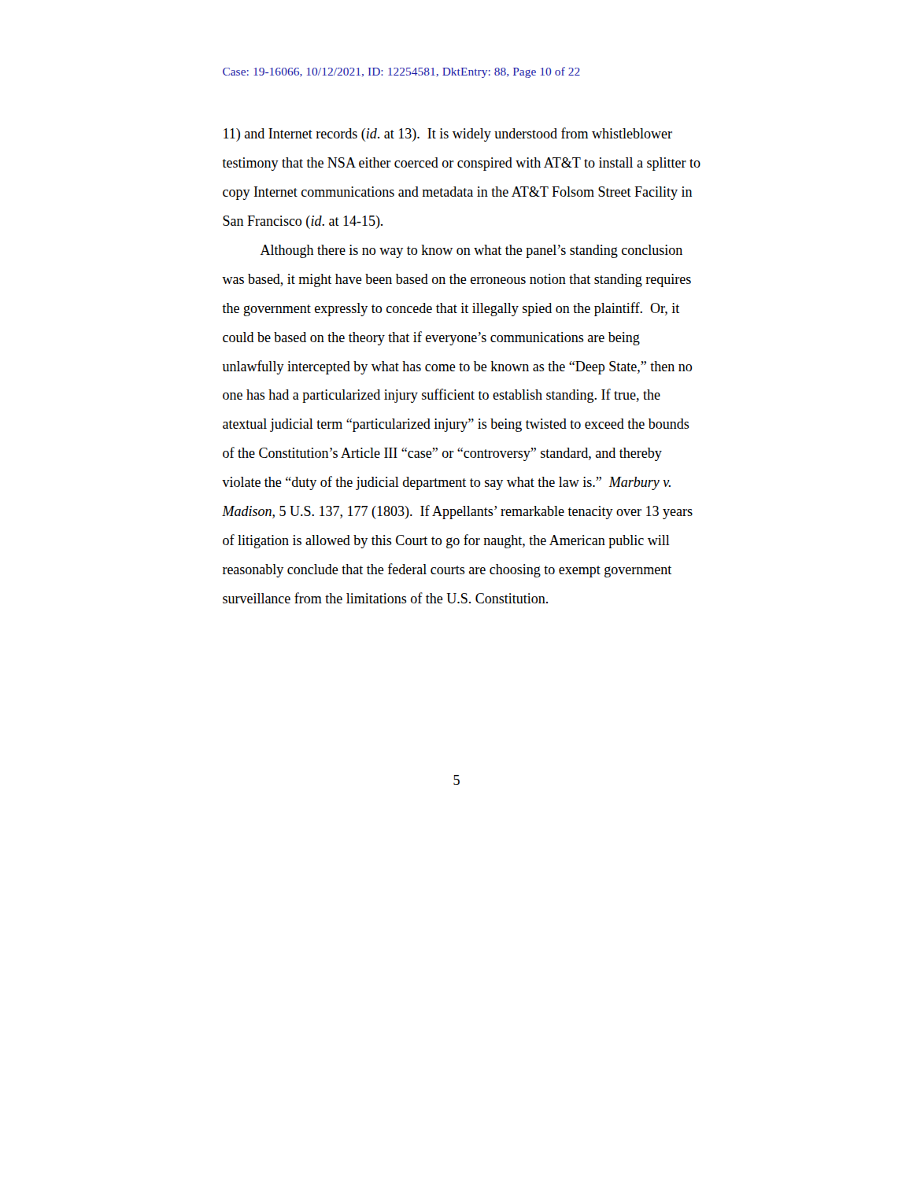Case: 19-16066, 10/12/2021, ID: 12254581, DktEntry: 88, Page 10 of 22
11) and Internet records (id. at 13). It is widely understood from whistleblower testimony that the NSA either coerced or conspired with AT&T to install a splitter to copy Internet communications and metadata in the AT&T Folsom Street Facility in San Francisco (id. at 14-15).
Although there is no way to know on what the panel’s standing conclusion was based, it might have been based on the erroneous notion that standing requires the government expressly to concede that it illegally spied on the plaintiff. Or, it could be based on the theory that if everyone’s communications are being unlawfully intercepted by what has come to be known as the “Deep State,” then no one has had a particularized injury sufficient to establish standing. If true, the atextual judicial term “particularized injury” is being twisted to exceed the bounds of the Constitution’s Article III “case” or “controversy” standard, and thereby violate the “duty of the judicial department to say what the law is.” Marbury v. Madison, 5 U.S. 137, 177 (1803). If Appellants’ remarkable tenacity over 13 years of litigation is allowed by this Court to go for naught, the American public will reasonably conclude that the federal courts are choosing to exempt government surveillance from the limitations of the U.S. Constitution.
5